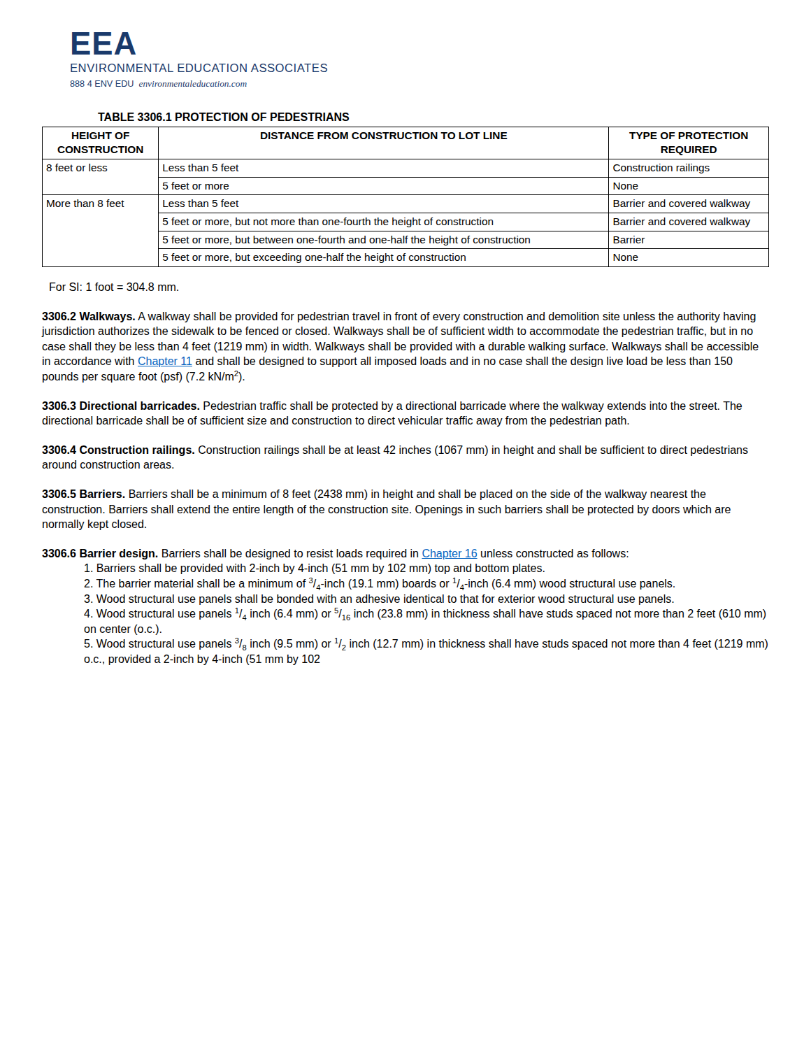EEA
ENVIRONMENTAL EDUCATION ASSOCIATES
888 4 ENV EDU environmentaleducation.com
TABLE 3306.1 PROTECTION OF PEDESTRIANS
| HEIGHT OF CONSTRUCTION | DISTANCE FROM CONSTRUCTION TO LOT LINE | TYPE OF PROTECTION REQUIRED |
| --- | --- | --- |
| 8 feet or less | Less than 5 feet | Construction railings |
| 5 feet or more | None |
| More than 8 feet | Less than 5 feet | Barrier and covered walkway |
| 5 feet or more, but not more than one-fourth the height of construction | Barrier and covered walkway |
| 5 feet or more, but between one-fourth and one-half the height of construction | Barrier |
| 5 feet or more, but exceeding one-half the height of construction | None |
For SI: 1 foot = 304.8 mm.
3306.2 Walkways. A walkway shall be provided for pedestrian travel in front of every construction and demolition site unless the authority having jurisdiction authorizes the sidewalk to be fenced or closed. Walkways shall be of sufficient width to accommodate the pedestrian traffic, but in no case shall they be less than 4 feet (1219 mm) in width. Walkways shall be provided with a durable walking surface. Walkways shall be accessible in accordance with Chapter 11 and shall be designed to support all imposed loads and in no case shall the design live load be less than 150 pounds per square foot (psf) (7.2 kN/m2).
3306.3 Directional barricades. Pedestrian traffic shall be protected by a directional barricade where the walkway extends into the street. The directional barricade shall be of sufficient size and construction to direct vehicular traffic away from the pedestrian path.
3306.4 Construction railings. Construction railings shall be at least 42 inches (1067 mm) in height and shall be sufficient to direct pedestrians around construction areas.
3306.5 Barriers. Barriers shall be a minimum of 8 feet (2438 mm) in height and shall be placed on the side of the walkway nearest the construction. Barriers shall extend the entire length of the construction site. Openings in such barriers shall be protected by doors which are normally kept closed.
3306.6 Barrier design. Barriers shall be designed to resist loads required in Chapter 16 unless constructed as follows:
1. Barriers shall be provided with 2-inch by 4-inch (51 mm by 102 mm) top and bottom plates.
2. The barrier material shall be a minimum of 3/4-inch (19.1 mm) boards or 1/4-inch (6.4 mm) wood structural use panels.
3. Wood structural use panels shall be bonded with an adhesive identical to that for exterior wood structural use panels.
4. Wood structural use panels 1/4 inch (6.4 mm) or 5/16 inch (23.8 mm) in thickness shall have studs spaced not more than 2 feet (610 mm) on center (o.c.).
5. Wood structural use panels 3/8 inch (9.5 mm) or 1/2 inch (12.7 mm) in thickness shall have studs spaced not more than 4 feet (1219 mm) o.c., provided a 2-inch by 4-inch (51 mm by 102